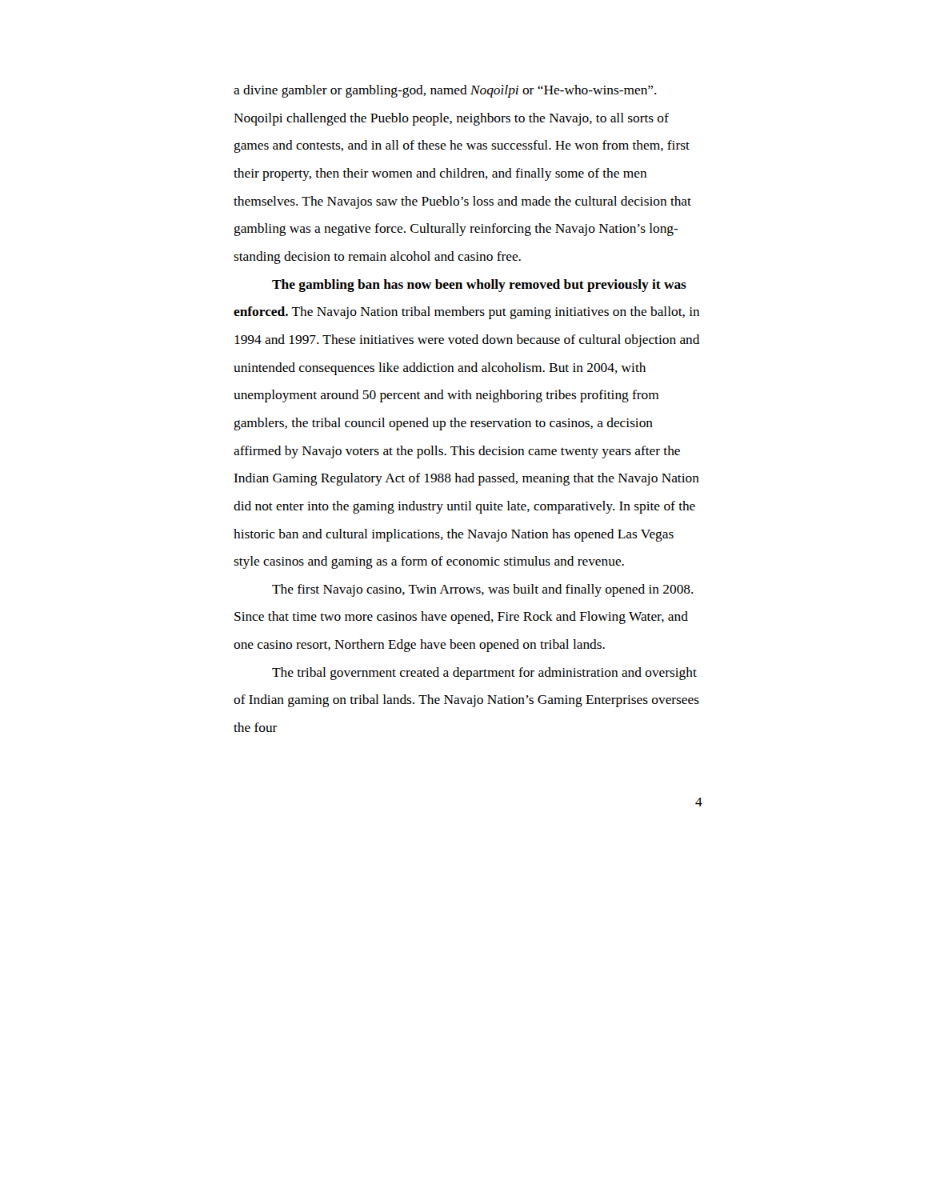a divine gambler or gambling-god, named Noqoìlpi or “He-who-wins-men”. Noqoilpi challenged the Pueblo people, neighbors to the Navajo, to all sorts of games and contests, and in all of these he was successful. He won from them, first their property, then their women and children, and finally some of the men themselves. The Navajos saw the Pueblo’s loss and made the cultural decision that gambling was a negative force. Culturally reinforcing the Navajo Nation’s long-standing decision to remain alcohol and casino free.
The gambling ban has now been wholly removed but previously it was enforced. The Navajo Nation tribal members put gaming initiatives on the ballot, in 1994 and 1997. These initiatives were voted down because of cultural objection and unintended consequences like addiction and alcoholism. But in 2004, with unemployment around 50 percent and with neighboring tribes profiting from gamblers, the tribal council opened up the reservation to casinos, a decision affirmed by Navajo voters at the polls. This decision came twenty years after the Indian Gaming Regulatory Act of 1988 had passed, meaning that the Navajo Nation did not enter into the gaming industry until quite late, comparatively. In spite of the historic ban and cultural implications, the Navajo Nation has opened Las Vegas style casinos and gaming as a form of economic stimulus and revenue.
The first Navajo casino, Twin Arrows, was built and finally opened in 2008. Since that time two more casinos have opened, Fire Rock and Flowing Water, and one casino resort, Northern Edge have been opened on tribal lands.
The tribal government created a department for administration and oversight of Indian gaming on tribal lands. The Navajo Nation’s Gaming Enterprises oversees the four
4